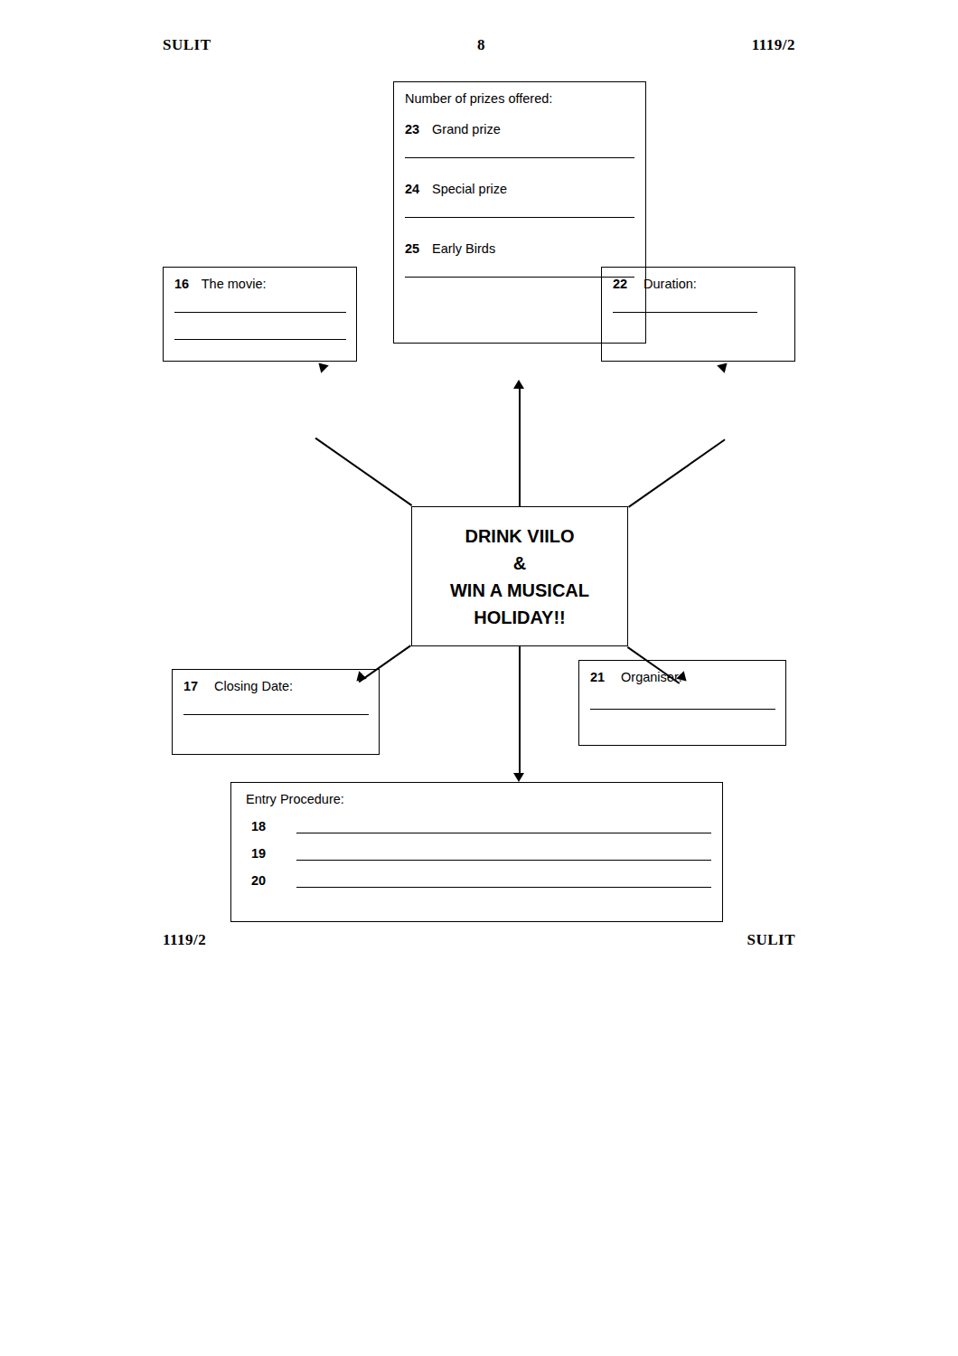SULIT
8
1119/2
Number of prizes offered:
23 Grand prize
24 Special prize
25 Early Birds
16 The movie:
22 Duration:
DRINK VIILO
&
WIN A MUSICAL
HOLIDAY!!
17 Closing Date:
21 Organiser:
Entry Procedure:
18
19
20
1119/2
SULIT